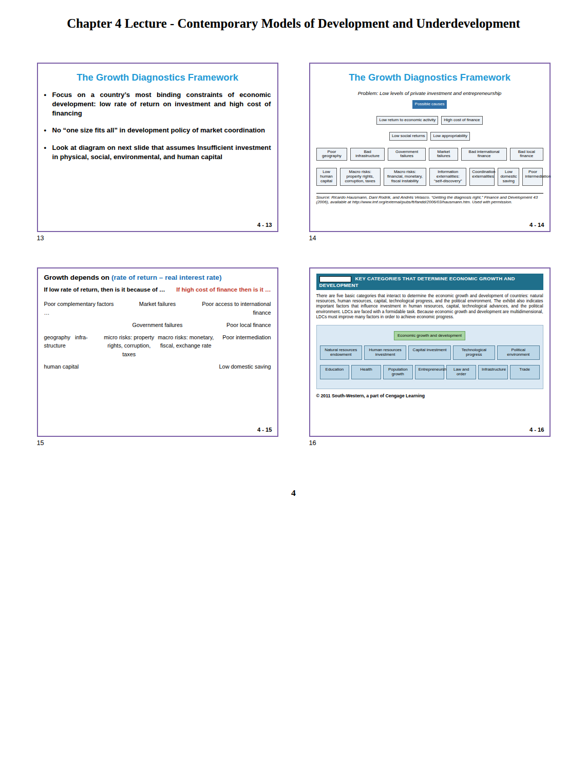Chapter 4 Lecture - Contemporary Models of Development and Underdevelopment
The Growth Diagnostics Framework
Focus on a country’s most binding constraints of economic development: low rate of return on investment and high cost of financing
No “one size fits all” in development policy of market coordination
Look at diagram on next slide that assumes Insufficient investment in physical, social, environmental, and human capital
4 - 13
13
The Growth Diagnostics Framework
Problem: Low levels of private investment and entrepreneurship
Possible causes
Low return to economic activity
High cost of finance
Low social returns
Low appropriability
Poor geography
Bad infrastructure
Government failures
Market failures
Bad international finance
Bad local finance
Low human capital
Macro risks: property rights, corruption, taxes
Macro risks: financial, monetary, fiscal instability
Information externalities: “self-discovery”
Coordination externalities
Low domestic saving
Poor intermediation
Source: Ricardo Hausmann, Dani Rodrik, and Andrés Velasco. “Getting the diagnosis right,” Finance and Development 43 (2006), available at http://www.imf.org/external/pubs/ft/fandd/2006/03/hausmann.htm. Used with permission.
4 - 14
14
Growth depends on (rate of return – real interest rate)
If low rate of return, then is it because of … If high cost of finance then is it …
Poor complementary factors …
Market failures
Poor access to international finance
Government failures
Poor local finance
geography infra-structure
micro risks: property rights, corruption, taxes
macro risks: monetary, fiscal, exchange rate
Poor intermediation
human capital
Low domestic saving
4 - 15
15
KEY CATEGORIES THAT DETERMINE ECONOMIC GROWTH AND DEVELOPMENT
There are five basic categories that interact to determine the economic growth and development of countries: natural resources, human resources, capital, technological progress, and the political environment. The exhibit also indicates important factors that influence investment in human resources, capital, technological advances, and the political environment. LDCs are faced with a formidable task. Because economic growth and development are multidimensional, LDCs must improve many factors in order to achieve economic progress.
Economic growth and development
Natural resources endowment
Human resources investment
Capital investment
Technological progress
Political environment
Education
Health
Population growth
Entrepreneurship
Law and order
Infrastructure
Trade
© 2011 South-Western, a part of Cengage Learning
4 - 16
16
4